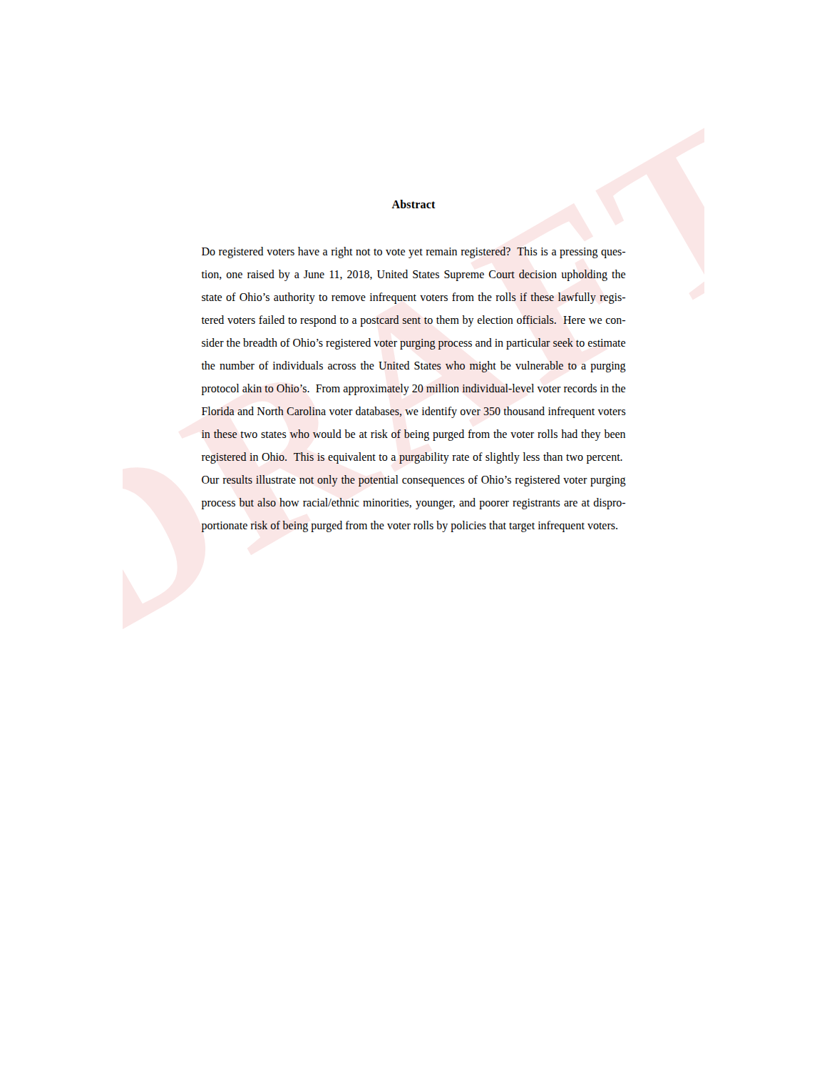DRAFT
Abstract
Do registered voters have a right not to vote yet remain registered? This is a pressing question, one raised by a June 11, 2018, United States Supreme Court decision upholding the state of Ohio’s authority to remove infrequent voters from the rolls if these lawfully registered voters failed to respond to a postcard sent to them by election officials. Here we consider the breadth of Ohio’s registered voter purging process and in particular seek to estimate the number of individuals across the United States who might be vulnerable to a purging protocol akin to Ohio’s. From approximately 20 million individual-level voter records in the Florida and North Carolina voter databases, we identify over 350 thousand infrequent voters in these two states who would be at risk of being purged from the voter rolls had they been registered in Ohio. This is equivalent to a purgability rate of slightly less than two percent. Our results illustrate not only the potential consequences of Ohio’s registered voter purging process but also how racial/ethnic minorities, younger, and poorer registrants are at disproportionate risk of being purged from the voter rolls by policies that target infrequent voters.